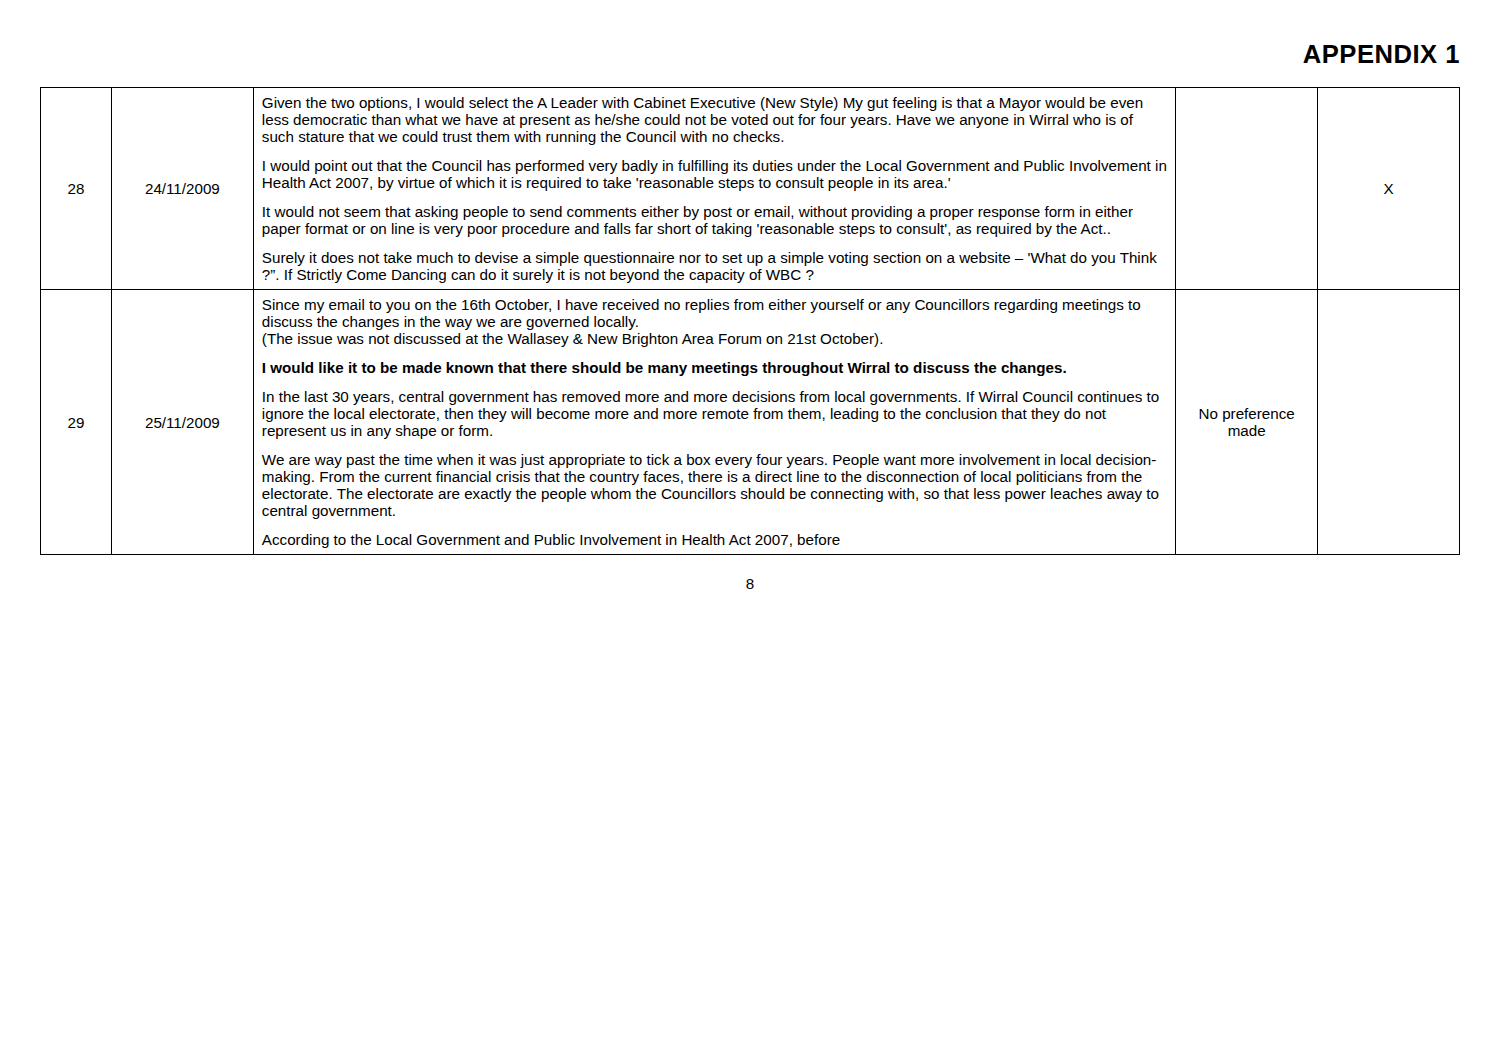APPENDIX 1
| 28 | 24/11/2009 | Given the two options, I would select the A Leader with Cabinet Executive (New Style) My gut feeling is that a Mayor would be even less democratic than what we have at present as he/she could not be voted out for four years. Have we anyone in Wirral who is of such stature that we could trust them with running the Council with no checks. I would point out that the Council has performed very badly in fulfilling its duties under the Local Government and Public Involvement in Health Act 2007, by virtue of which it is required to take 'reasonable steps to consult people in its area.' It would not seem that asking people to send comments either by post or email, without providing a proper response form in either paper format or on line is very poor procedure and falls far short of taking 'reasonable steps to consult', as required by the Act.. Surely it does not take much to devise a simple questionnaire nor to set up a simple voting section on a website – 'What do you Think ?”. If Strictly Come Dancing can do it surely it is not beyond the capacity of WBC ? | | X |
| 29 | 25/11/2009 | Since my email to you on the 16th October, I have received no replies from either yourself or any Councillors regarding meetings to discuss the changes in the way we are governed locally. (The issue was not discussed at the Wallasey & New Brighton Area Forum on 21st October). I would like it to be made known that there should be many meetings throughout Wirral to discuss the changes. In the last 30 years, central government has removed more and more decisions from local governments. If Wirral Council continues to ignore the local electorate, then they will become more and more remote from them, leading to the conclusion that they do not represent us in any shape or form. We are way past the time when it was just appropriate to tick a box every four years. People want more involvement in local decision-making. From the current financial crisis that the country faces, there is a direct line to the disconnection of local politicians from the electorate. The electorate are exactly the people whom the Councillors should be connecting with, so that less power leaches away to central government. According to the Local Government and Public Involvement in Health Act 2007, before | No preference made | |
8